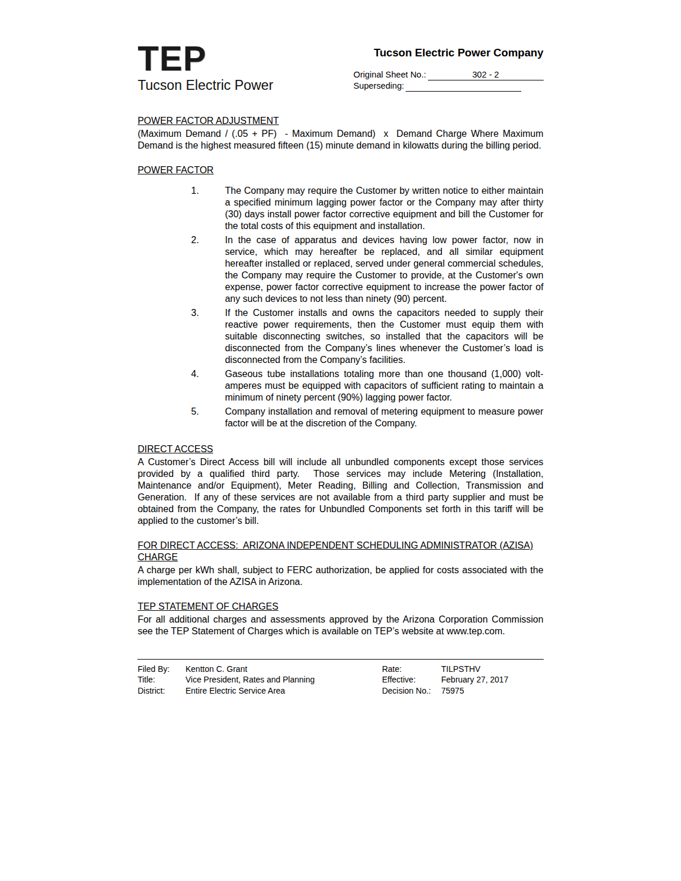TEP Tucson Electric Power
Tucson Electric Power Company
Original Sheet No.: 302 - 2
Superseding:
POWER FACTOR ADJUSTMENT
(Maximum Demand / (.05 + PF) - Maximum Demand) x Demand Charge Where Maximum Demand is the highest measured fifteen (15) minute demand in kilowatts during the billing period.
POWER FACTOR
The Company may require the Customer by written notice to either maintain a specified minimum lagging power factor or the Company may after thirty (30) days install power factor corrective equipment and bill the Customer for the total costs of this equipment and installation.
In the case of apparatus and devices having low power factor, now in service, which may hereafter be replaced, and all similar equipment hereafter installed or replaced, served under general commercial schedules, the Company may require the Customer to provide, at the Customer's own expense, power factor corrective equipment to increase the power factor of any such devices to not less than ninety (90) percent.
If the Customer installs and owns the capacitors needed to supply their reactive power requirements, then the Customer must equip them with suitable disconnecting switches, so installed that the capacitors will be disconnected from the Company’s lines whenever the Customer’s load is disconnected from the Company’s facilities.
Gaseous tube installations totaling more than one thousand (1,000) volt-amperes must be equipped with capacitors of sufficient rating to maintain a minimum of ninety percent (90%) lagging power factor.
Company installation and removal of metering equipment to measure power factor will be at the discretion of the Company.
DIRECT ACCESS
A Customer’s Direct Access bill will include all unbundled components except those services provided by a qualified third party. Those services may include Metering (Installation, Maintenance and/or Equipment), Meter Reading, Billing and Collection, Transmission and Generation. If any of these services are not available from a third party supplier and must be obtained from the Company, the rates for Unbundled Components set forth in this tariff will be applied to the customer’s bill.
FOR DIRECT ACCESS: ARIZONA INDEPENDENT SCHEDULING ADMINISTRATOR (AZISA) CHARGE
A charge per kWh shall, subject to FERC authorization, be applied for costs associated with the implementation of the AZISA in Arizona.
TEP STATEMENT OF CHARGES
For all additional charges and assessments approved by the Arizona Corporation Commission see the TEP Statement of Charges which is available on TEP’s website at www.tep.com.
| Filed By: | Kentton C. Grant | Rate: | TILPSTHV |
| Title: | Vice President, Rates and Planning | Effective: | February 27, 2017 |
| District: | Entire Electric Service Area | Decision No.: | 75975 |